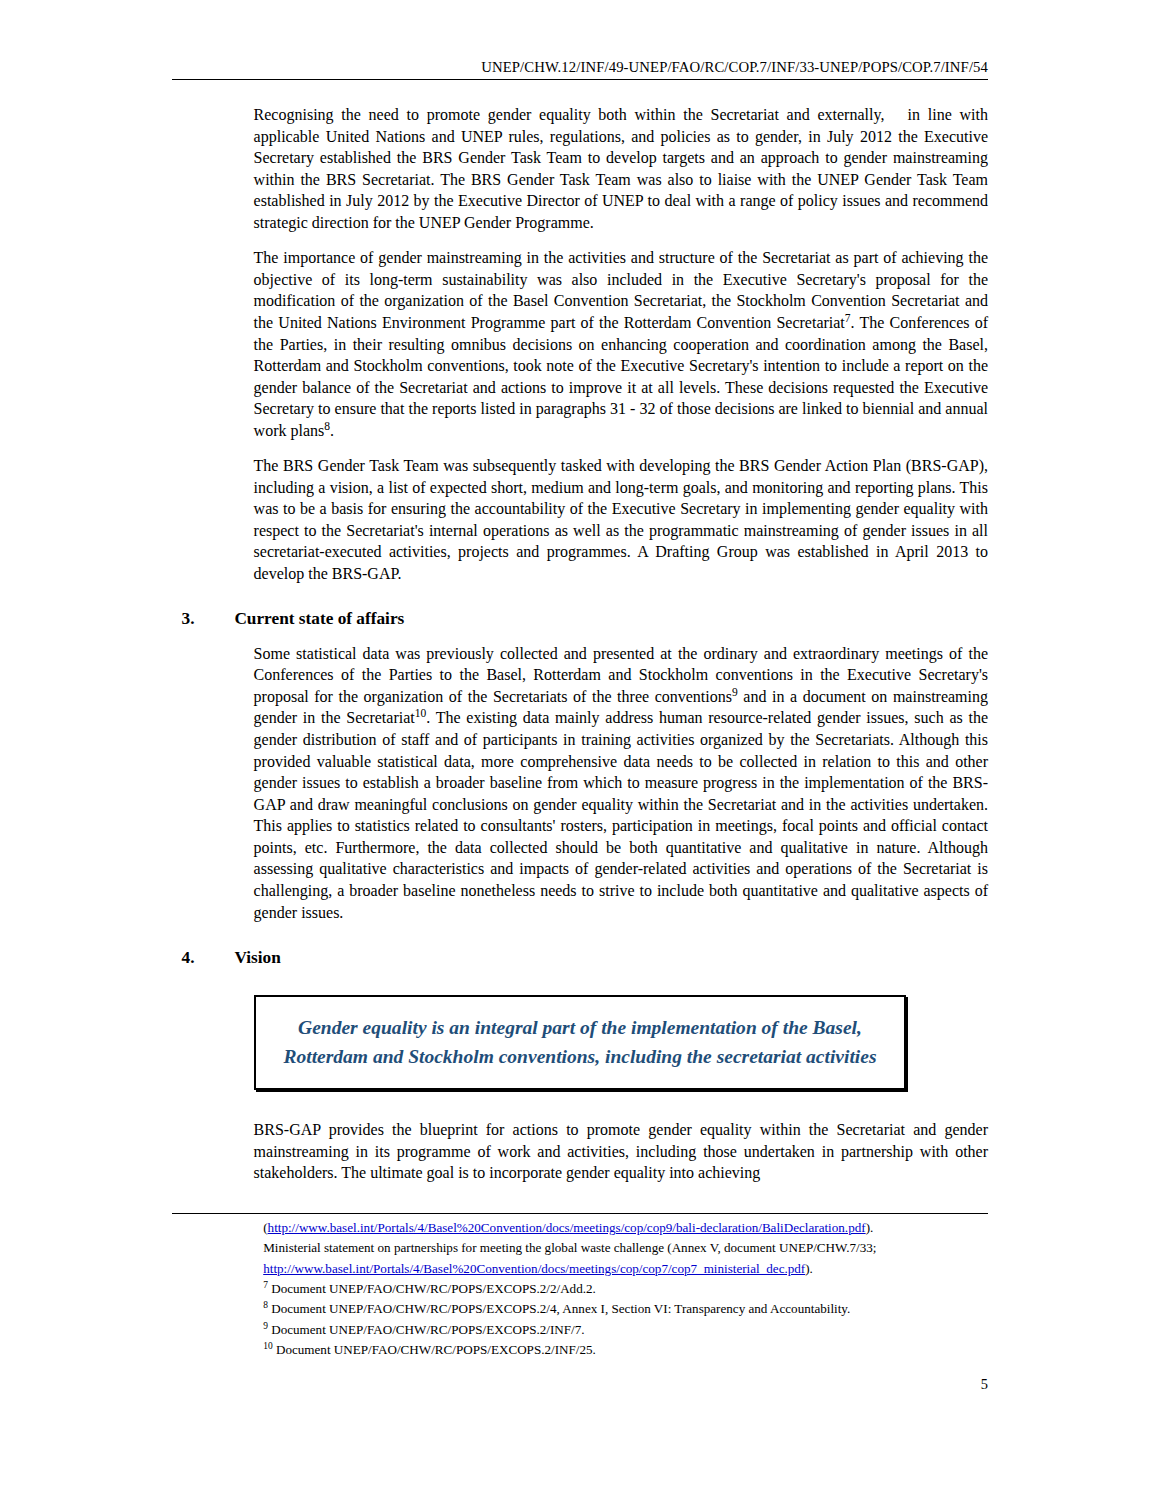UNEP/CHW.12/INF/49-UNEP/FAO/RC/COP.7/INF/33-UNEP/POPS/COP.7/INF/54
Recognising the need to promote gender equality both within the Secretariat and externally, in line with applicable United Nations and UNEP rules, regulations, and policies as to gender, in July 2012 the Executive Secretary established the BRS Gender Task Team to develop targets and an approach to gender mainstreaming within the BRS Secretariat. The BRS Gender Task Team was also to liaise with the UNEP Gender Task Team established in July 2012 by the Executive Director of UNEP to deal with a range of policy issues and recommend strategic direction for the UNEP Gender Programme.
The importance of gender mainstreaming in the activities and structure of the Secretariat as part of achieving the objective of its long-term sustainability was also included in the Executive Secretary's proposal for the modification of the organization of the Basel Convention Secretariat, the Stockholm Convention Secretariat and the United Nations Environment Programme part of the Rotterdam Convention Secretariat7. The Conferences of the Parties, in their resulting omnibus decisions on enhancing cooperation and coordination among the Basel, Rotterdam and Stockholm conventions, took note of the Executive Secretary's intention to include a report on the gender balance of the Secretariat and actions to improve it at all levels. These decisions requested the Executive Secretary to ensure that the reports listed in paragraphs 31 - 32 of those decisions are linked to biennial and annual work plans8.
The BRS Gender Task Team was subsequently tasked with developing the BRS Gender Action Plan (BRS-GAP), including a vision, a list of expected short, medium and long-term goals, and monitoring and reporting plans. This was to be a basis for ensuring the accountability of the Executive Secretary in implementing gender equality with respect to the Secretariat's internal operations as well as the programmatic mainstreaming of gender issues in all secretariat-executed activities, projects and programmes. A Drafting Group was established in April 2013 to develop the BRS-GAP.
3. Current state of affairs
Some statistical data was previously collected and presented at the ordinary and extraordinary meetings of the Conferences of the Parties to the Basel, Rotterdam and Stockholm conventions in the Executive Secretary's proposal for the organization of the Secretariats of the three conventions9 and in a document on mainstreaming gender in the Secretariat10. The existing data mainly address human resource-related gender issues, such as the gender distribution of staff and of participants in training activities organized by the Secretariats. Although this provided valuable statistical data, more comprehensive data needs to be collected in relation to this and other gender issues to establish a broader baseline from which to measure progress in the implementation of the BRS-GAP and draw meaningful conclusions on gender equality within the Secretariat and in the activities undertaken. This applies to statistics related to consultants' rosters, participation in meetings, focal points and official contact points, etc. Furthermore, the data collected should be both quantitative and qualitative in nature. Although assessing qualitative characteristics and impacts of gender-related activities and operations of the Secretariat is challenging, a broader baseline nonetheless needs to strive to include both quantitative and qualitative aspects of gender issues.
4. Vision
Gender equality is an integral part of the implementation of the Basel, Rotterdam and Stockholm conventions, including the secretariat activities
BRS-GAP provides the blueprint for actions to promote gender equality within the Secretariat and gender mainstreaming in its programme of work and activities, including those undertaken in partnership with other stakeholders. The ultimate goal is to incorporate gender equality into achieving
(http://www.basel.int/Portals/4/Basel%20Convention/docs/meetings/cop/cop9/bali-declaration/BaliDeclaration.pdf).
Ministerial statement on partnerships for meeting the global waste challenge (Annex V, document UNEP/CHW.7/33;
http://www.basel.int/Portals/4/Basel%20Convention/docs/meetings/cop/cop7/cop7_ministerial_dec.pdf).
7 Document UNEP/FAO/CHW/RC/POPS/EXCOPS.2/2/Add.2.
8 Document UNEP/FAO/CHW/RC/POPS/EXCOPS.2/4, Annex I, Section VI: Transparency and Accountability.
9 Document UNEP/FAO/CHW/RC/POPS/EXCOPS.2/INF/7.
10 Document UNEP/FAO/CHW/RC/POPS/EXCOPS.2/INF/25.
5